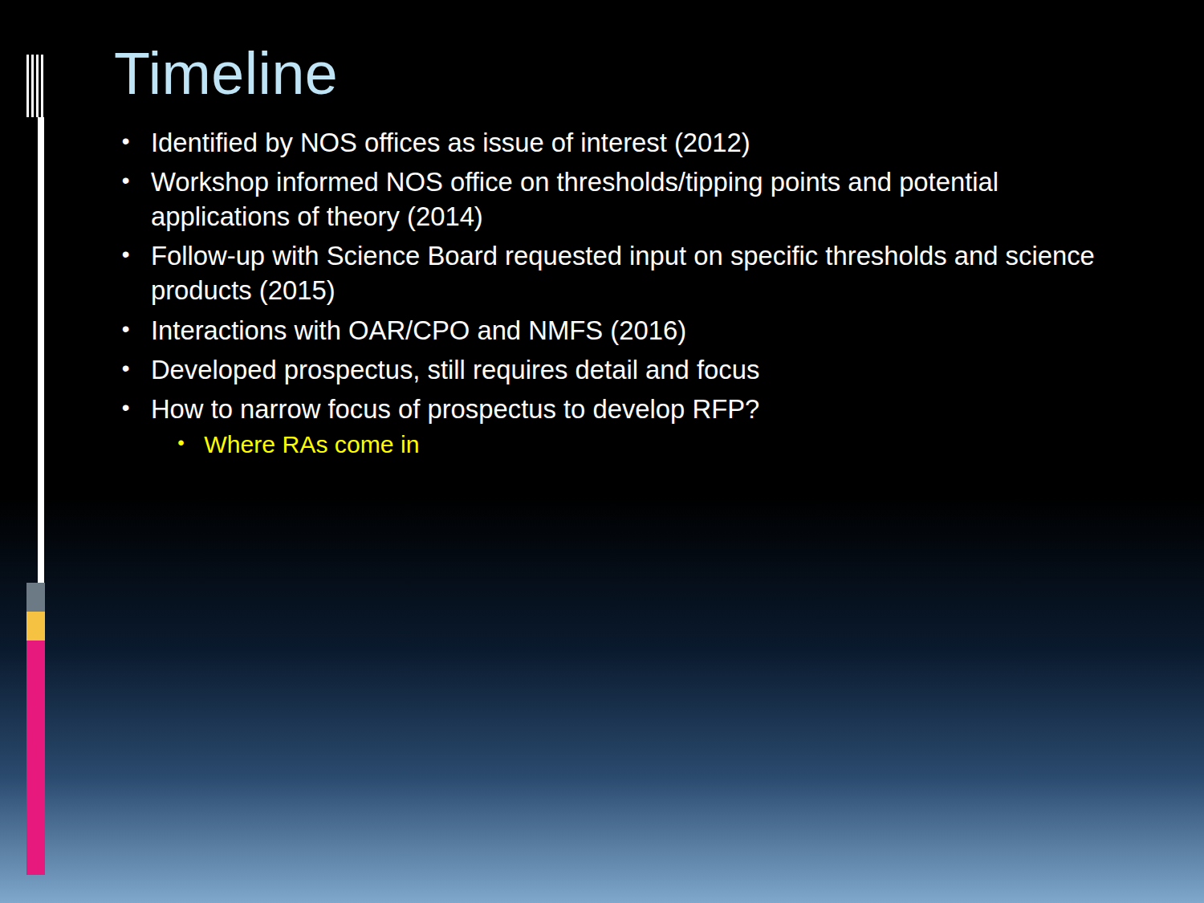Timeline
Identified by NOS offices as issue of interest (2012)
Workshop informed NOS office on thresholds/tipping points and potential applications of theory (2014)
Follow-up with Science Board requested input on specific thresholds and science products (2015)
Interactions with OAR/CPO and NMFS (2016)
Developed prospectus, still requires detail and focus
How to narrow focus of prospectus to develop RFP?
Where RAs come in